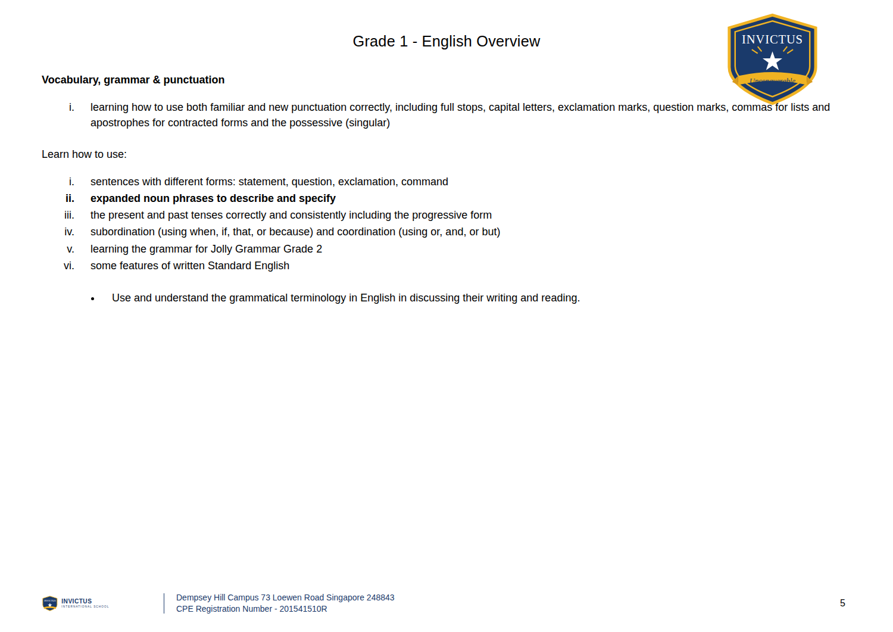INVICTUS Unconquerable
Grade 1 - English Overview
Vocabulary, grammar & punctuation
learning how to use both familiar and new punctuation correctly, including full stops, capital letters, exclamation marks, question marks, commas for lists and apostrophes for contracted forms and the possessive (singular)
Learn how to use:
sentences with different forms: statement, question, exclamation, command
expanded noun phrases to describe and specify
the present and past tenses correctly and consistently including the progressive form
subordination (using when, if, that, or because) and coordination (using or, and, or but)
learning the grammar for Jolly Grammar Grade 2
some features of written Standard English
Use and understand the grammatical terminology in English in discussing their writing and reading.
INVICTUS INVICTUS INTERNATIONAL SCHOOL
Dempsey Hill Campus 73 Loewen Road Singapore 248843
CPE Registration Number - 201541510R
5